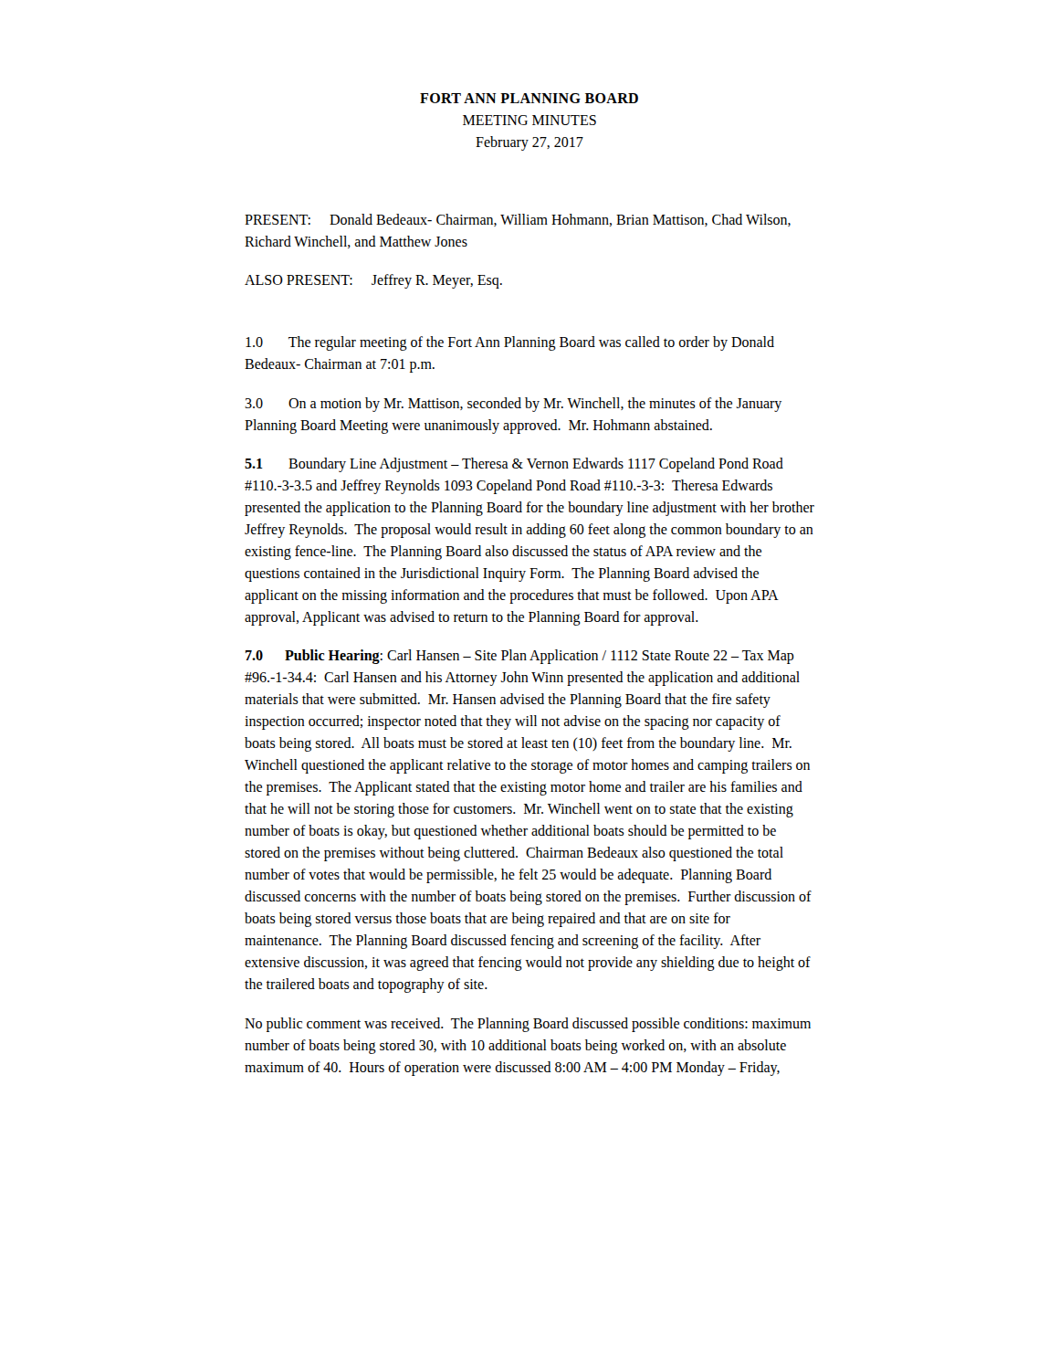FORT ANN PLANNING BOARD MEETING MINUTES February 27, 2017
PRESENT: Donald Bedeaux- Chairman, William Hohmann, Brian Mattison, Chad Wilson, Richard Winchell, and Matthew Jones
ALSO PRESENT: Jeffrey R. Meyer, Esq.
1.0 The regular meeting of the Fort Ann Planning Board was called to order by Donald Bedeaux- Chairman at 7:01 p.m.
3.0 On a motion by Mr. Mattison, seconded by Mr. Winchell, the minutes of the January Planning Board Meeting were unanimously approved. Mr. Hohmann abstained.
5.1 Boundary Line Adjustment – Theresa & Vernon Edwards 1117 Copeland Pond Road #110.-3-3.5 and Jeffrey Reynolds 1093 Copeland Pond Road #110.-3-3: Theresa Edwards presented the application to the Planning Board for the boundary line adjustment with her brother Jeffrey Reynolds. The proposal would result in adding 60 feet along the common boundary to an existing fence-line. The Planning Board also discussed the status of APA review and the questions contained in the Jurisdictional Inquiry Form. The Planning Board advised the applicant on the missing information and the procedures that must be followed. Upon APA approval, Applicant was advised to return to the Planning Board for approval.
7.0 Public Hearing: Carl Hansen – Site Plan Application / 1112 State Route 22 – Tax Map #96.-1-34.4: Carl Hansen and his Attorney John Winn presented the application and additional materials that were submitted. Mr. Hansen advised the Planning Board that the fire safety inspection occurred; inspector noted that they will not advise on the spacing nor capacity of boats being stored. All boats must be stored at least ten (10) feet from the boundary line. Mr. Winchell questioned the applicant relative to the storage of motor homes and camping trailers on the premises. The Applicant stated that the existing motor home and trailer are his families and that he will not be storing those for customers. Mr. Winchell went on to state that the existing number of boats is okay, but questioned whether additional boats should be permitted to be stored on the premises without being cluttered. Chairman Bedeaux also questioned the total number of votes that would be permissible, he felt 25 would be adequate. Planning Board discussed concerns with the number of boats being stored on the premises. Further discussion of boats being stored versus those boats that are being repaired and that are on site for maintenance. The Planning Board discussed fencing and screening of the facility. After extensive discussion, it was agreed that fencing would not provide any shielding due to height of the trailered boats and topography of site.
No public comment was received. The Planning Board discussed possible conditions: maximum number of boats being stored 30, with 10 additional boats being worked on, with an absolute maximum of 40. Hours of operation were discussed 8:00 AM – 4:00 PM Monday – Friday,